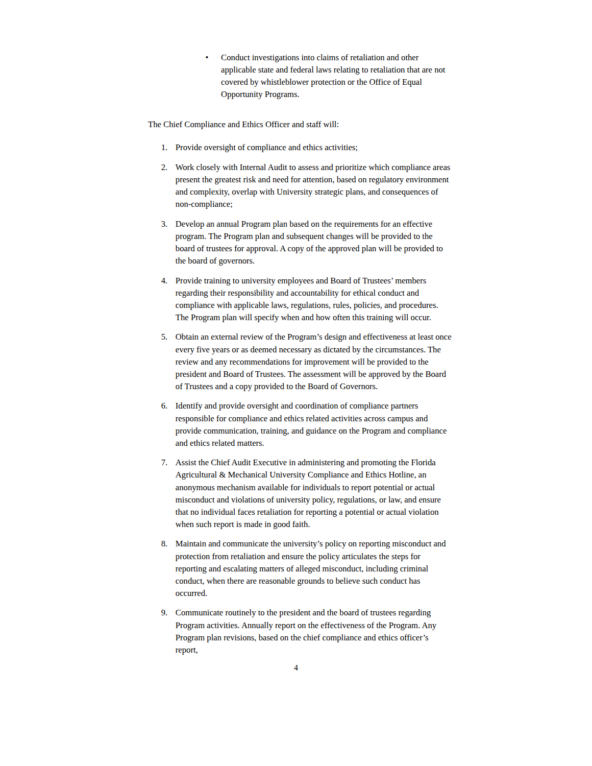Conduct investigations into claims of retaliation and other applicable state and federal laws relating to retaliation that are not covered by whistleblower protection or the Office of Equal Opportunity Programs.
The Chief Compliance and Ethics Officer and staff will:
Provide oversight of compliance and ethics activities;
Work closely with Internal Audit to assess and prioritize which compliance areas present the greatest risk and need for attention, based on regulatory environment and complexity, overlap with University strategic plans, and consequences of non-compliance;
Develop an annual Program plan based on the requirements for an effective program. The Program plan and subsequent changes will be provided to the board of trustees for approval. A copy of the approved plan will be provided to the board of governors.
Provide training to university employees and Board of Trustees’ members regarding their responsibility and accountability for ethical conduct and compliance with applicable laws, regulations, rules, policies, and procedures. The Program plan will specify when and how often this training will occur.
Obtain an external review of the Program’s design and effectiveness at least once every five years or as deemed necessary as dictated by the circumstances. The review and any recommendations for improvement will be provided to the president and Board of Trustees. The assessment will be approved by the Board of Trustees and a copy provided to the Board of Governors.
Identify and provide oversight and coordination of compliance partners responsible for compliance and ethics related activities across campus and provide communication, training, and guidance on the Program and compliance and ethics related matters.
Assist the Chief Audit Executive in administering and promoting the Florida Agricultural & Mechanical University Compliance and Ethics Hotline, an anonymous mechanism available for individuals to report potential or actual misconduct and violations of university policy, regulations, or law, and ensure that no individual faces retaliation for reporting a potential or actual violation when such report is made in good faith.
Maintain and communicate the university’s policy on reporting misconduct and protection from retaliation and ensure the policy articulates the steps for reporting and escalating matters of alleged misconduct, including criminal conduct, when there are reasonable grounds to believe such conduct has occurred.
Communicate routinely to the president and the board of trustees regarding Program activities. Annually report on the effectiveness of the Program. Any Program plan revisions, based on the chief compliance and ethics officer’s report,
4